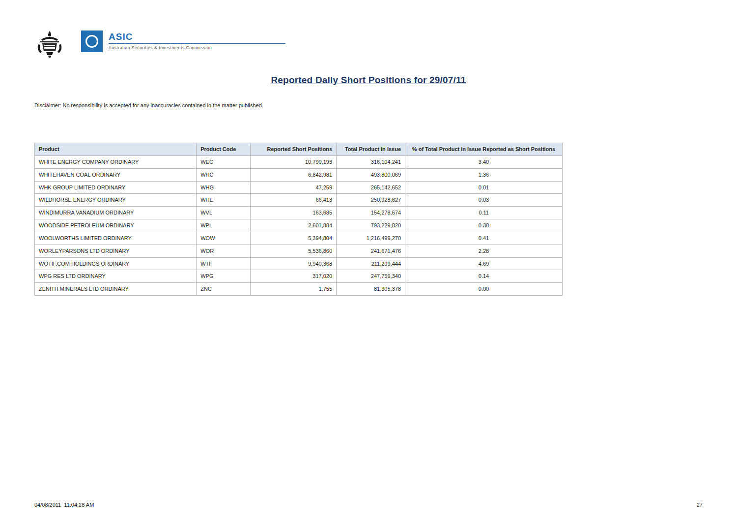ASIC
Australian Securities & Investments Commission
Reported Daily Short Positions for 29/07/11
Disclaimer: No responsibility is accepted for any inaccuracies contained in the matter published.
| Product | Product Code | Reported Short Positions | Total Product in Issue | % of Total Product in Issue Reported as Short Positions |
| --- | --- | --- | --- | --- |
| WHITE ENERGY COMPANY ORDINARY | WEC | 10,790,193 | 316,104,241 | 3.40 |
| WHITEHAVEN COAL ORDINARY | WHC | 6,842,981 | 493,800,069 | 1.36 |
| WHK GROUP LIMITED ORDINARY | WHG | 47,259 | 265,142,652 | 0.01 |
| WILDHORSE ENERGY ORDINARY | WHE | 66,413 | 250,928,627 | 0.03 |
| WINDIMURRA VANADIUM ORDINARY | WVL | 163,685 | 154,278,674 | 0.11 |
| WOODSIDE PETROLEUM ORDINARY | WPL | 2,601,884 | 793,229,820 | 0.30 |
| WOOLWORTHS LIMITED ORDINARY | WOW | 5,394,804 | 1,216,499,270 | 0.41 |
| WORLEYPARSONS LTD ORDINARY | WOR | 5,536,860 | 241,671,476 | 2.28 |
| WOTIF.COM HOLDINGS ORDINARY | WTF | 9,940,368 | 211,209,444 | 4.69 |
| WPG RES LTD ORDINARY | WPG | 317,020 | 247,759,340 | 0.14 |
| ZENITH MINERALS LTD ORDINARY | ZNC | 1,755 | 81,305,378 | 0.00 |
04/08/2011 11:04:28 AM
27